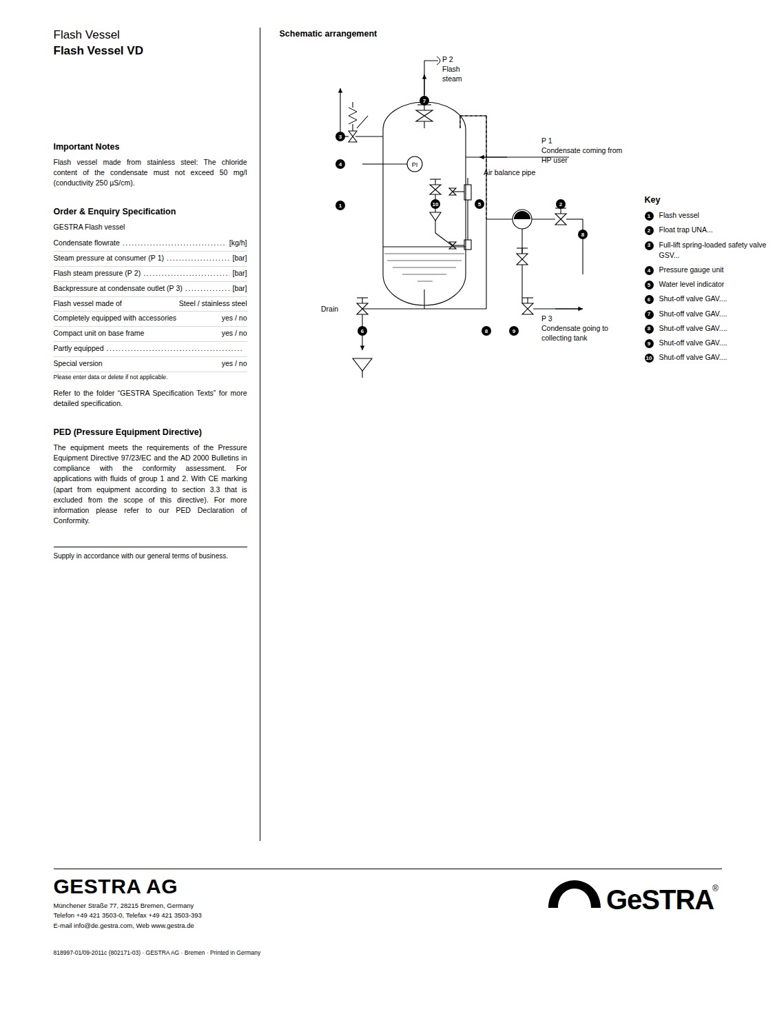Flash Vessel
Flash Vessel VD
Important Notes
Flash vessel made from stainless steel: The chloride content of the condensate must not exceed 50 mg/l (conductivity 250 µS/cm).
Order & Enquiry Specification
GESTRA Flash vessel
Condensate flowrate..........................................[kg/h]
Steam pressure at consumer (P 1)..........................[bar]
Flash steam pressure (P 2).....................................[bar]
Backpressure at condensate outlet (P 3)..................[bar]
Flash vessel made of Steel / stainless steel
Completely equipped with accessories yes / no
Compact unit on base frame yes / no
Partly equipped............................................................
Special version yes / no
Please enter data or delete if not applicable.
Refer to the folder “GESTRA Specification Texts” for more detailed specification.
PED (Pressure Equipment Directive)
The equipment meets the requirements of the Pressure Equipment Directive 97/23/EC and the AD 2000 Bulletins in compliance with the conformity assessment. For applications with fluids of group 1 and 2. With CE marking (apart from equipment according to section 3.3 that is excluded from the scope of this directive). For more information please refer to our PED Declaration of Conformity.
Supply in accordance with our general terms of business.
Schematic arrangement
PI P 2 Flash steam P 1 Condensate coming from HP user Air balance pipe P 3 Condensate going to collecting tank Drain 7 3 4 1 10 5 2 8 6 8 9
Key
1 Flash vessel
2 Float trap UNA...
3 Full-lift spring-loaded safety valve GSV...
4 Pressure gauge unit
5 Water level indicator
6 Shut-off valve GAV....
7 Shut-off valve GAV....
8 Shut-off valve GAV....
9 Shut-off valve GAV....
10 Shut-off valve GAV....
GESTRA AG
Münchener Straße 77, 28215 Bremen, Germany
Telefon +49 421 3503-0, Telefax +49 421 3503-393
E-mail info@de.gestra.com, Web www.gestra.de
GeSTRA ®
818997-01/09-2011c (802171-03) · GESTRA AG · Bremen · Printed in Germany